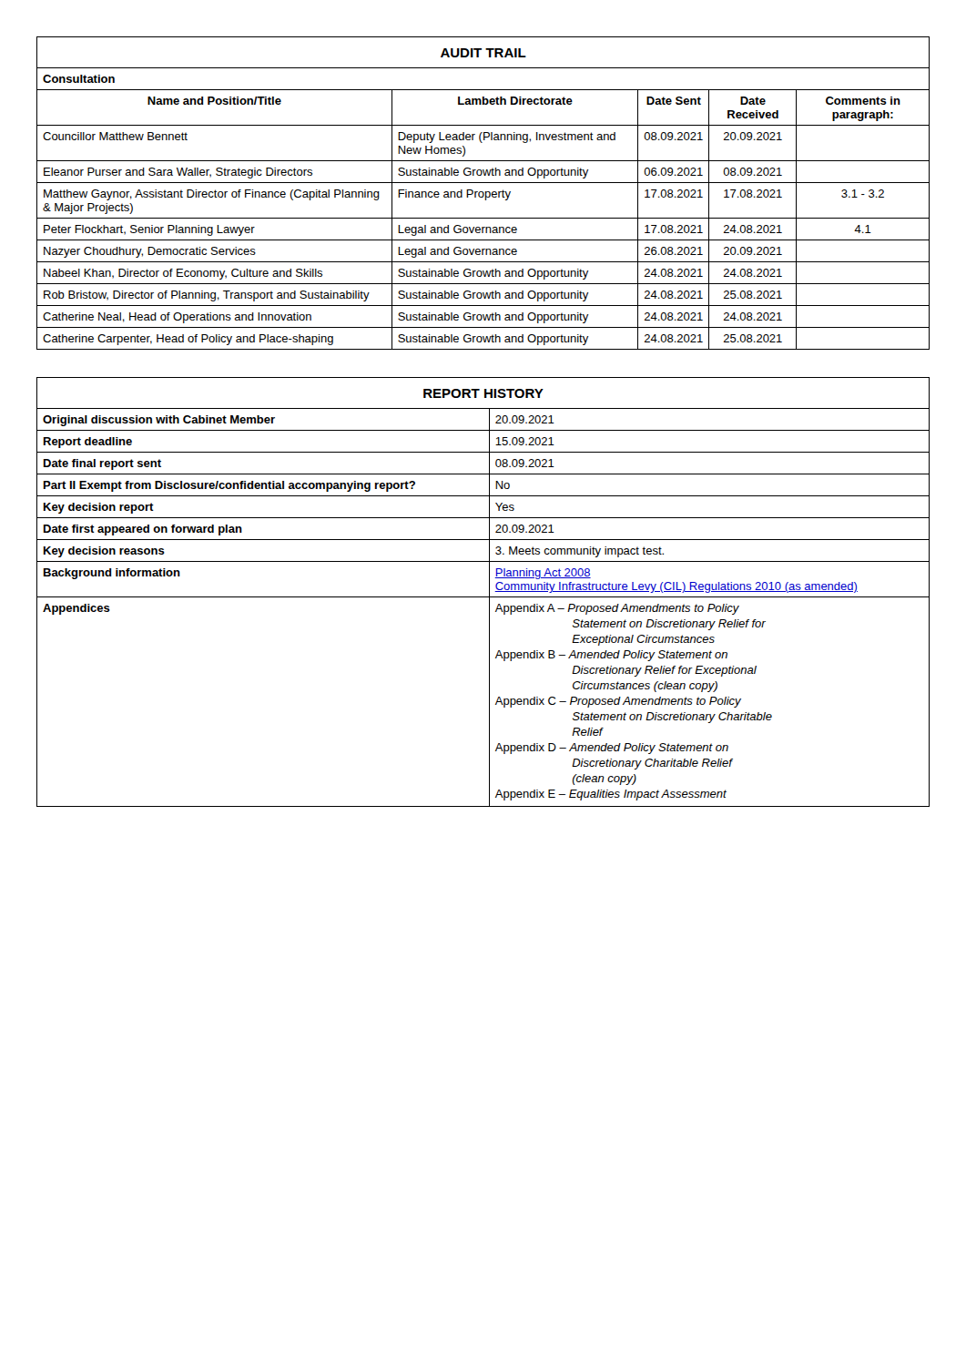| AUDIT TRAIL |
| Consultation |
| Name and Position/Title | Lambeth Directorate | Date Sent | Date Received | Comments in paragraph: |
| Councillor Matthew Bennett | Deputy Leader (Planning, Investment and New Homes) | 08.09.2021 | 20.09.2021 | |
| Eleanor Purser and Sara Waller, Strategic Directors | Sustainable Growth and Opportunity | 06.09.2021 | 08.09.2021 | |
| Matthew Gaynor, Assistant Director of Finance (Capital Planning & Major Projects) | Finance and Property | 17.08.2021 | 17.08.2021 | 3.1 - 3.2 |
| Peter Flockhart, Senior Planning Lawyer | Legal and Governance | 17.08.2021 | 24.08.2021 | 4.1 |
| Nazyer Choudhury, Democratic Services | Legal and Governance | 26.08.2021 | 20.09.2021 | |
| Nabeel Khan, Director of Economy, Culture and Skills | Sustainable Growth and Opportunity | 24.08.2021 | 24.08.2021 | |
| Rob Bristow, Director of Planning, Transport and Sustainability | Sustainable Growth and Opportunity | 24.08.2021 | 25.08.2021 | |
| Catherine Neal, Head of Operations and Innovation | Sustainable Growth and Opportunity | 24.08.2021 | 24.08.2021 | |
| Catherine Carpenter, Head of Policy and Place-shaping | Sustainable Growth and Opportunity | 24.08.2021 | 25.08.2021 | |
| REPORT HISTORY |
| Original discussion with Cabinet Member | 20.09.2021 |
| Report deadline | 15.09.2021 |
| Date final report sent | 08.09.2021 |
| Part II Exempt from Disclosure/confidential accompanying report? | No |
| Key decision report | Yes |
| Date first appeared on forward plan | 20.09.2021 |
| Key decision reasons | 3. Meets community impact test. |
| Background information | Planning Act 2008 Community Infrastructure Levy (CIL) Regulations 2010 (as amended) |
| Appendices | Appendix A – Proposed Amendments to Policy Statement on Discretionary Relief for Exceptional Circumstances Appendix B – Amended Policy Statement on Discretionary Relief for Exceptional Circumstances (clean copy) Appendix C – Proposed Amendments to Policy Statement on Discretionary Charitable Relief Appendix D – Amended Policy Statement on Discretionary Charitable Relief (clean copy) Appendix E – Equalities Impact Assessment |